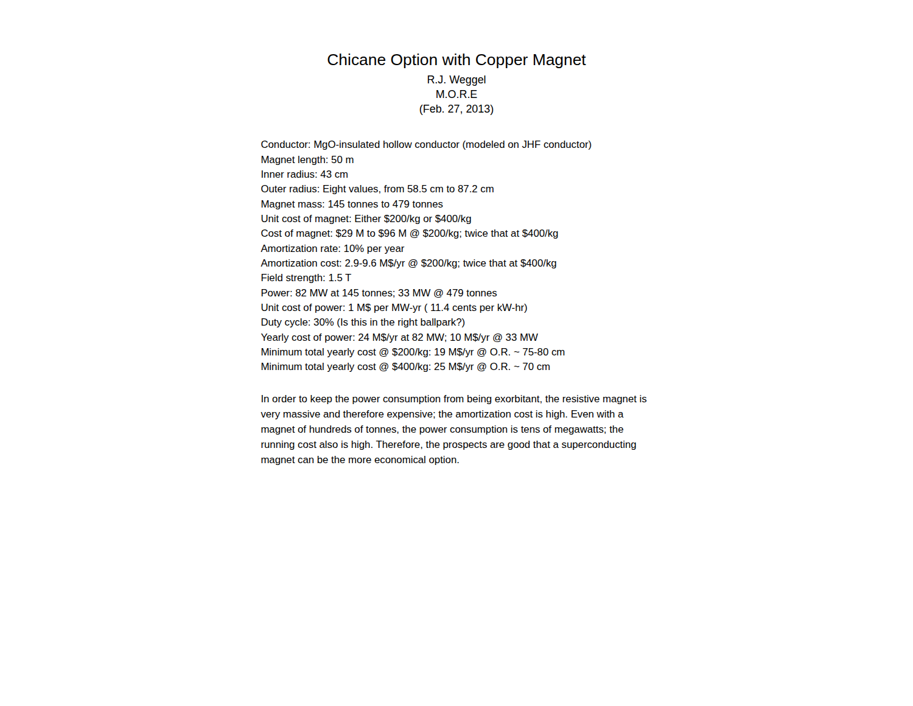Chicane Option with Copper Magnet
R.J. Weggel
M.O.R.E
(Feb. 27, 2013)
Conductor: MgO-insulated hollow conductor (modeled on JHF conductor)
Magnet length: 50 m
Inner radius: 43 cm
Outer radius: Eight values, from 58.5 cm to 87.2 cm
Magnet mass: 145 tonnes to 479 tonnes
Unit cost of magnet: Either $200/kg or $400/kg
Cost of magnet: $29 M to $96 M @ $200/kg; twice that at $400/kg
Amortization rate: 10% per year
Amortization cost: 2.9-9.6 M$/yr @ $200/kg; twice that at $400/kg
Field strength: 1.5 T
Power: 82 MW at 145 tonnes; 33 MW @ 479 tonnes
Unit cost of power: 1 M$ per MW-yr ( 11.4 cents per kW-hr)
Duty cycle: 30% (Is this in the right ballpark?)
Yearly cost of power: 24 M$/yr at 82 MW; 10 M$/yr @ 33 MW
Minimum total yearly cost @ $200/kg: 19 M$/yr @ O.R. ~ 75-80 cm
Minimum total yearly cost @ $400/kg: 25 M$/yr @ O.R. ~ 70 cm
In order to keep the power consumption from being exorbitant, the resistive magnet is very massive and therefore expensive; the amortization cost is high. Even with a magnet of hundreds of tonnes, the power consumption is tens of megawatts; the running cost also is high. Therefore, the prospects are good that a superconducting magnet can be the more economical option.